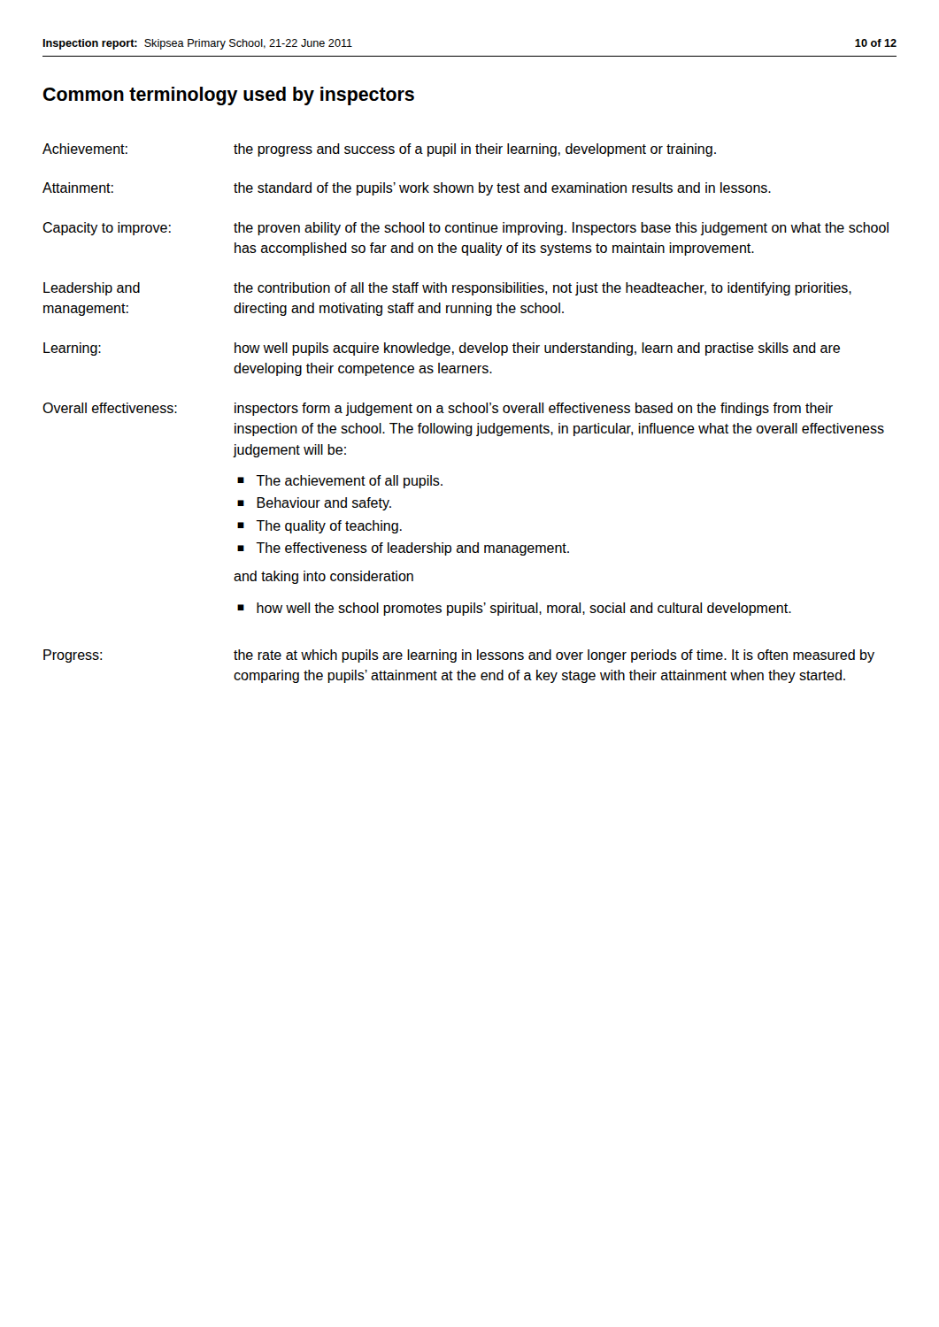Inspection report: Skipsea Primary School, 21-22 June 2011
10 of 12
Common terminology used by inspectors
Achievement:
the progress and success of a pupil in their learning, development or training.
Attainment:
the standard of the pupils’ work shown by test and examination results and in lessons.
Capacity to improve:
the proven ability of the school to continue improving. Inspectors base this judgement on what the school has accomplished so far and on the quality of its systems to maintain improvement.
Leadership and management:
the contribution of all the staff with responsibilities, not just the headteacher, to identifying priorities, directing and motivating staff and running the school.
Learning:
how well pupils acquire knowledge, develop their understanding, learn and practise skills and are developing their competence as learners.
Overall effectiveness:
inspectors form a judgement on a school’s overall effectiveness based on the findings from their inspection of the school. The following judgements, in particular, influence what the overall effectiveness judgement will be:
The achievement of all pupils.
Behaviour and safety.
The quality of teaching.
The effectiveness of leadership and management.
and taking into consideration
how well the school promotes pupils’ spiritual, moral, social and cultural development.
Progress:
the rate at which pupils are learning in lessons and over longer periods of time. It is often measured by comparing the pupils’ attainment at the end of a key stage with their attainment when they started.